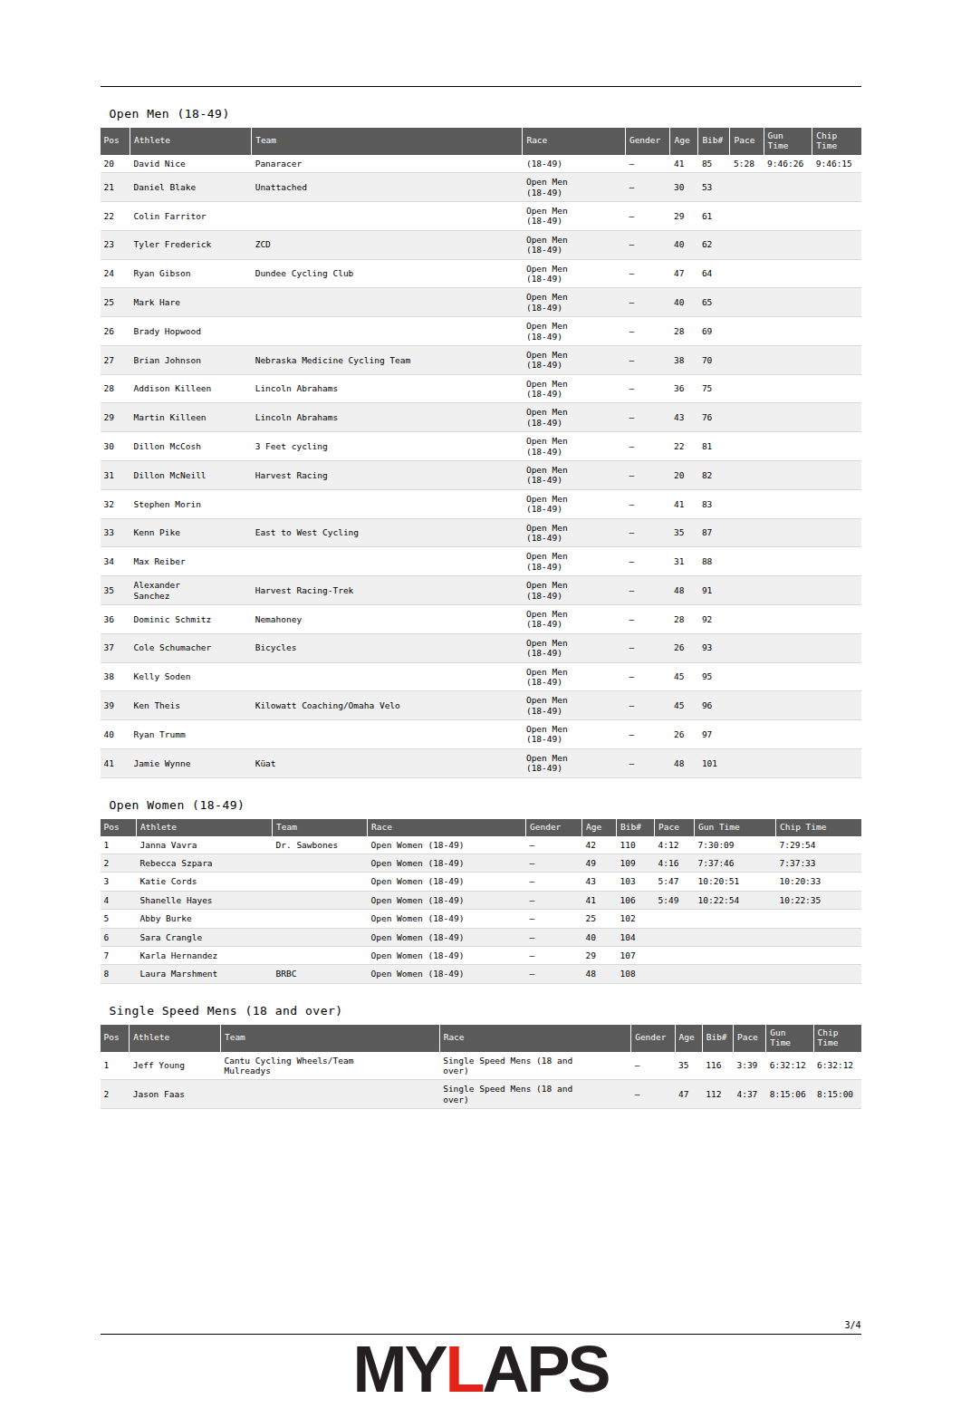Open Men (18-49)
| Pos | Athlete | Team | Race | Gender | Age | Bib# | Pace | Gun Time | Chip Time |
| --- | --- | --- | --- | --- | --- | --- | --- | --- | --- |
| 20 | David Nice | Panaracer | (18-49) | – | 41 | 85 | 5:28 | 9:46:26 | 9:46:15 |
| 21 | Daniel Blake | Unattached | Open Men (18-49) | – | 30 | 53 | | | |
| 22 | Colin Farritor | | Open Men (18-49) | – | 29 | 61 | | | |
| 23 | Tyler Frederick | ZCD | Open Men (18-49) | – | 40 | 62 | | | |
| 24 | Ryan Gibson | Dundee Cycling Club | Open Men (18-49) | – | 47 | 64 | | | |
| 25 | Mark Hare | | Open Men (18-49) | – | 40 | 65 | | | |
| 26 | Brady Hopwood | | Open Men (18-49) | – | 28 | 69 | | | |
| 27 | Brian Johnson | Nebraska Medicine Cycling Team | Open Men (18-49) | – | 38 | 70 | | | |
| 28 | Addison Killeen | Lincoln Abrahams | Open Men (18-49) | – | 36 | 75 | | | |
| 29 | Martin Killeen | Lincoln Abrahams | Open Men (18-49) | – | 43 | 76 | | | |
| 30 | Dillon McCosh | 3 Feet cycling | Open Men (18-49) | – | 22 | 81 | | | |
| 31 | Dillon McNeill | Harvest Racing | Open Men (18-49) | – | 20 | 82 | | | |
| 32 | Stephen Morin | | Open Men (18-49) | – | 41 | 83 | | | |
| 33 | Kenn Pike | East to West Cycling | Open Men (18-49) | – | 35 | 87 | | | |
| 34 | Max Reiber | | Open Men (18-49) | – | 31 | 88 | | | |
| 35 | Alexander Sanchez | Harvest Racing-Trek | Open Men (18-49) | – | 48 | 91 | | | |
| 36 | Dominic Schmitz | Nemahoney | Open Men (18-49) | – | 28 | 92 | | | |
| 37 | Cole Schumacher | Bicycles | Open Men (18-49) | – | 26 | 93 | | | |
| 38 | Kelly Soden | | Open Men (18-49) | – | 45 | 95 | | | |
| 39 | Ken Theis | Kilowatt Coaching/Omaha Velo | Open Men (18-49) | – | 45 | 96 | | | |
| 40 | Ryan Trumm | | Open Men (18-49) | – | 26 | 97 | | | |
| 41 | Jamie Wynne | Küat | Open Men (18-49) | – | 48 | 101 | | | |
Open Women (18-49)
| Pos | Athlete | Team | Race | Gender | Age | Bib# | Pace | Gun Time | Chip Time |
| --- | --- | --- | --- | --- | --- | --- | --- | --- | --- |
| 1 | Janna Vavra | Dr. Sawbones | Open Women (18-49) | – | 42 | 110 | 4:12 | 7:30:09 | 7:29:54 |
| 2 | Rebecca Szpara | | Open Women (18-49) | – | 49 | 109 | 4:16 | 7:37:46 | 7:37:33 |
| 3 | Katie Cords | | Open Women (18-49) | – | 43 | 103 | 5:47 | 10:20:51 | 10:20:33 |
| 4 | Shanelle Hayes | | Open Women (18-49) | – | 41 | 106 | 5:49 | 10:22:54 | 10:22:35 |
| 5 | Abby Burke | | Open Women (18-49) | – | 25 | 102 | | | |
| 6 | Sara Crangle | | Open Women (18-49) | – | 40 | 104 | | | |
| 7 | Karla Hernandez | | Open Women (18-49) | – | 29 | 107 | | | |
| 8 | Laura Marshment | BRBC | Open Women (18-49) | – | 48 | 108 | | | |
Single Speed Mens (18 and over)
| Pos | Athlete | Team | Race | Gender | Age | Bib# | Pace | Gun Time | Chip Time |
| --- | --- | --- | --- | --- | --- | --- | --- | --- | --- |
| 1 | Jeff Young | Cantu Cycling Wheels/Team Mulreadys | Single Speed Mens (18 and over) | – | 35 | 116 | 3:39 | 6:32:12 | 6:32:12 |
| 2 | Jason Faas | | Single Speed Mens (18 and over) | – | 47 | 112 | 4:37 | 8:15:06 | 8:15:00 |
3/4
MY LAPS